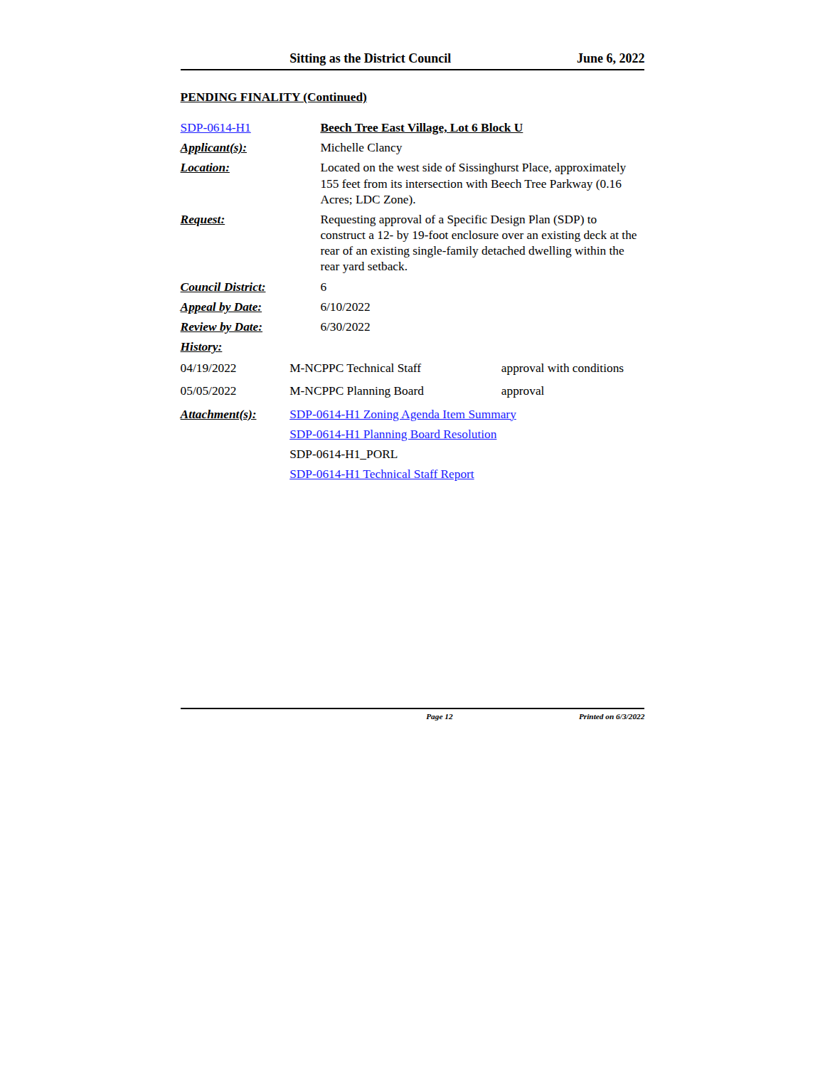Sitting as the District Council
June 6, 2022
PENDING FINALITY (Continued)
| SDP-0614-H1 | Beech Tree East Village, Lot 6 Block U |
| Applicant(s): | Michelle Clancy |
| Location: | Located on the west side of Sissinghurst Place, approximately 155 feet from its intersection with Beech Tree Parkway (0.16 Acres; LDC Zone). |
| Request: | Requesting approval of a Specific Design Plan (SDP) to construct a 12- by 19-foot enclosure over an existing deck at the rear of an existing single-family detached dwelling within the rear yard setback. |
| Council District: | 6 |
| Appeal by Date: | 6/10/2022 |
| Review by Date: | 6/30/2022 |
| History: | |
| 04/19/2022 | M-NCPPC Technical Staff | approval with conditions |
| 05/05/2022 | M-NCPPC Planning Board | approval |
| Attachment(s): | SDP-0614-H1 Zoning Agenda Item Summary SDP-0614-H1 Planning Board Resolution SDP-0614-H1_PORL SDP-0614-H1 Technical Staff Report |
Page 12
Printed on 6/3/2022